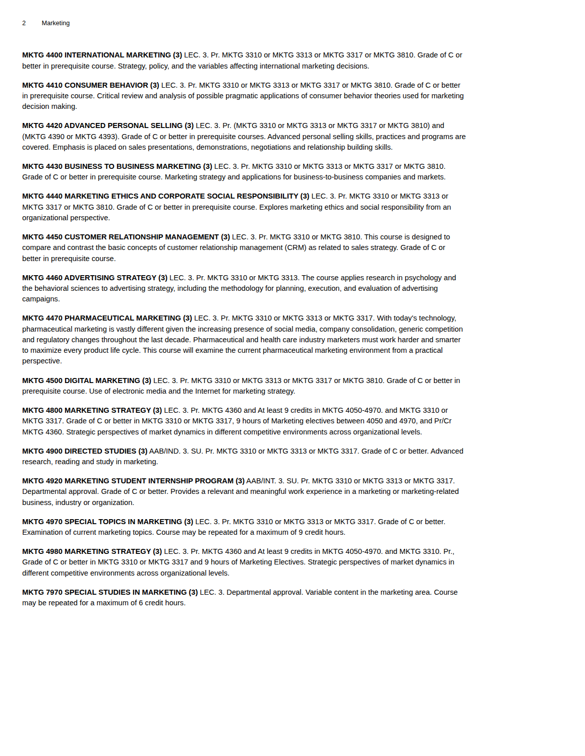2 Marketing
MKTG 4400 INTERNATIONAL MARKETING (3) LEC. 3. Pr. MKTG 3310 or MKTG 3313 or MKTG 3317 or MKTG 3810. Grade of C or better in prerequisite course. Strategy, policy, and the variables affecting international marketing decisions.
MKTG 4410 CONSUMER BEHAVIOR (3) LEC. 3. Pr. MKTG 3310 or MKTG 3313 or MKTG 3317 or MKTG 3810. Grade of C or better in prerequisite course. Critical review and analysis of possible pragmatic applications of consumer behavior theories used for marketing decision making.
MKTG 4420 ADVANCED PERSONAL SELLING (3) LEC. 3. Pr. (MKTG 3310 or MKTG 3313 or MKTG 3317 or MKTG 3810) and (MKTG 4390 or MKTG 4393). Grade of C or better in prerequisite courses. Advanced personal selling skills, practices and programs are covered. Emphasis is placed on sales presentations, demonstrations, negotiations and relationship building skills.
MKTG 4430 BUSINESS TO BUSINESS MARKETING (3) LEC. 3. Pr. MKTG 3310 or MKTG 3313 or MKTG 3317 or MKTG 3810. Grade of C or better in prerequisite course. Marketing strategy and applications for business-to-business companies and markets.
MKTG 4440 MARKETING ETHICS AND CORPORATE SOCIAL RESPONSIBILITY (3) LEC. 3. Pr. MKTG 3310 or MKTG 3313 or MKTG 3317 or MKTG 3810. Grade of C or better in prerequisite course. Explores marketing ethics and social responsibility from an organizational perspective.
MKTG 4450 CUSTOMER RELATIONSHIP MANAGEMENT (3) LEC. 3. Pr. MKTG 3310 or MKTG 3810. This course is designed to compare and contrast the basic concepts of customer relationship management (CRM) as related to sales strategy. Grade of C or better in prerequisite course.
MKTG 4460 ADVERTISING STRATEGY (3) LEC. 3. Pr. MKTG 3310 or MKTG 3313. The course applies research in psychology and the behavioral sciences to advertising strategy, including the methodology for planning, execution, and evaluation of advertising campaigns.
MKTG 4470 PHARMACEUTICAL MARKETING (3) LEC. 3. Pr. MKTG 3310 or MKTG 3313 or MKTG 3317. With today's technology, pharmaceutical marketing is vastly different given the increasing presence of social media, company consolidation, generic competition and regulatory changes throughout the last decade. Pharmaceutical and health care industry marketers must work harder and smarter to maximize every product life cycle. This course will examine the current pharmaceutical marketing environment from a practical perspective.
MKTG 4500 DIGITAL MARKETING (3) LEC. 3. Pr. MKTG 3310 or MKTG 3313 or MKTG 3317 or MKTG 3810. Grade of C or better in prerequisite course. Use of electronic media and the Internet for marketing strategy.
MKTG 4800 MARKETING STRATEGY (3) LEC. 3. Pr. MKTG 4360 and At least 9 credits in MKTG 4050-4970. and MKTG 3310 or MKTG 3317. Grade of C or better in MKTG 3310 or MKTG 3317, 9 hours of Marketing electives between 4050 and 4970, and Pr/Cr MKTG 4360. Strategic perspectives of market dynamics in different competitive environments across organizational levels.
MKTG 4900 DIRECTED STUDIES (3) AAB/IND. 3. SU. Pr. MKTG 3310 or MKTG 3313 or MKTG 3317. Grade of C or better. Advanced research, reading and study in marketing.
MKTG 4920 MARKETING STUDENT INTERNSHIP PROGRAM (3) AAB/INT. 3. SU. Pr. MKTG 3310 or MKTG 3313 or MKTG 3317. Departmental approval. Grade of C or better. Provides a relevant and meaningful work experience in a marketing or marketing-related business, industry or organization.
MKTG 4970 SPECIAL TOPICS IN MARKETING (3) LEC. 3. Pr. MKTG 3310 or MKTG 3313 or MKTG 3317. Grade of C or better. Examination of current marketing topics. Course may be repeated for a maximum of 9 credit hours.
MKTG 4980 MARKETING STRATEGY (3) LEC. 3. Pr. MKTG 4360 and At least 9 credits in MKTG 4050-4970. and MKTG 3310. Pr., Grade of C or better in MKTG 3310 or MKTG 3317 and 9 hours of Marketing Electives. Strategic perspectives of market dynamics in different competitive environments across organizational levels.
MKTG 7970 SPECIAL STUDIES IN MARKETING (3) LEC. 3. Departmental approval. Variable content in the marketing area. Course may be repeated for a maximum of 6 credit hours.